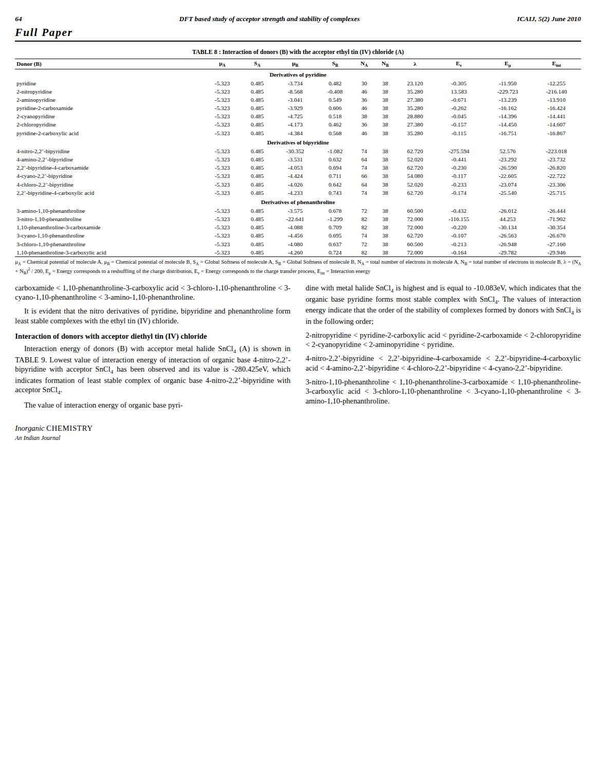64 DFT based study of acceptor strength and stability of complexes ICAIJ, 5(2) June 2010
Full Paper
TABLE 8 : Interaction of donors (B) with the acceptor ethyl tin (IV) chloride (A)
| Donor (B) | μ A | S A | μ B | S B | N A | N B | λ | E v | E μ | E int |
| --- | --- | --- | --- | --- | --- | --- | --- | --- | --- | --- |
| Derivatives of pyridine |
| pyridine | -5.323 | 0.485 | -3.734 | 0.482 | 30 | 38 | 23.120 | -0.305 | -11.950 | -12.255 |
| 2-nitropyridine | -5.323 | 0.485 | -8.568 | -0.408 | 46 | 38 | 35.280 | 13.583 | -229.723 | -216.140 |
| 2-aminopyridine | -5.323 | 0.485 | -3.041 | 0.549 | 36 | 38 | 27.380 | -0.671 | -13.239 | -13.910 |
| pyridine-2-carboxamide | -5.323 | 0.485 | -3.929 | 0.606 | 46 | 38 | 35.280 | -0.262 | -16.162 | -16.424 |
| 2-cyanopyridine | -5.323 | 0.485 | -4.725 | 0.518 | 38 | 38 | 28.880 | -0.045 | -14.396 | -14.441 |
| 2-chloropyridine | -5.323 | 0.485 | -4.173 | 0.462 | 36 | 38 | 27.380 | -0.157 | -14.450 | -14.607 |
| pyridine-2-carboxylic acid | -5.323 | 0.485 | -4.384 | 0.568 | 46 | 38 | 35.280 | -0.115 | -16.751 | -16.867 |
| Derivatives of bipyridine |
| 4-nitro-2,2’-bipyridine | -5.323 | 0.485 | -30.352 | -1.082 | 74 | 38 | 62.720 | -275.594 | 52.576 | -223.018 |
| 4-amino-2,2’-bipyridine | -5.323 | 0.485 | -3.531 | 0.632 | 64 | 38 | 52.020 | -0.441 | -23.292 | -23.732 |
| 2,2’-bipyridine-4-carboxamide | -5.323 | 0.485 | -4.053 | 0.694 | 74 | 38 | 62.720 | -0.230 | -26.590 | -26.820 |
| 4-cyano-2,2’-bipyridine | -5.323 | 0.485 | -4.424 | 0.711 | 66 | 38 | 54.080 | -0.117 | -22.605 | -22.722 |
| 4-chloro-2,2’-bipyridine | -5.323 | 0.485 | -4.026 | 0.642 | 64 | 38 | 52.020 | -0.233 | -23.074 | -23.306 |
| 2,2’-bipyridine-4-carboxylic acid | -5.323 | 0.485 | -4.233 | 0.743 | 74 | 38 | 62.720 | -0.174 | -25.540 | -25.715 |
| Derivatives of phenanthroline |
| 3-amino-1,10-phenanthroline | -5.323 | 0.485 | -3.575 | 0.678 | 72 | 38 | 60.500 | -0.432 | -26.012 | -26.444 |
| 3-nitro-1,10-phenanthroline | -5.323 | 0.485 | -22.641 | -1.299 | 82 | 38 | 72.000 | -116.155 | 44.253 | -71.902 |
| 1,10-phenanthroline-3-carboxamide | -5.323 | 0.485 | -4.088 | 0.709 | 82 | 38 | 72.000 | -0.220 | -30.134 | -30.354 |
| 3-cyano-1,10-phenanthroline | -5.323 | 0.485 | -4.456 | 0.695 | 74 | 38 | 62.720 | -0.107 | -26.563 | -26.670 |
| 3-chloro-1,10-phenanthroline | -5.323 | 0.485 | -4.080 | 0.637 | 72 | 38 | 60.500 | -0.213 | -26.948 | -27.160 |
| 1,10-phenanthroline-3-carboxylic acid | -5.323 | 0.485 | -4.260 | 0.724 | 82 | 38 | 72.000 | -0.164 | -29.782 | -29.946 |
μA = Chemical potential of molecule A, μB = Chemical potential of molecule B, SA = Global Softness of molecule A, SB = Global Softness of molecule B, NA = total number of electrons in molecule A, NB = total number of electrons in molecule B, λ = (NA + NB)2 / 200, Eμ = Energy corresponds to a reshuffling of the charge distribution, Ev = Energy corresponds to the charge transfer process, Eint = Interaction energy
carboxamide < 1,10-phenanthroline-3-carboxylic acid < 3-chloro-1,10-phenanthroline < 3-cyano-1,10-phenanthroline < 3-amino-1,10-phenanthroline.
It is evident that the nitro derivatives of pyridine, bipyridine and phenanthroline form least stable complexes with the ethyl tin (IV) chloride.
Interaction of donors with acceptor diethyl tin (IV) chloride
Interaction energy of donors (B) with acceptor metal halide SnCl4 (A) is shown in TABLE 9. Lowest value of interaction energy of interaction of organic base 4-nitro-2,2’-bipyridine with acceptor SnCl4 has been observed and its value is -280.425eV, which indicates formation of least stable complex of organic base 4-nitro-2,2’-bipyridine with acceptor SnCl4.
The value of interaction energy of organic base pyri-
dine with metal halide SnCl4 is highest and is equal to -10.083eV, which indicates that the organic base pyridine forms most stable complex with SnCl4. The values of interaction energy indicate that the order of the stability of complexes formed by donors with SnCl4 is in the following order;
2-nitropyridine < pyridine-2-carboxylic acid < pyridine-2-carboxamide < 2-chloropyridine < 2-cyanopyridine < 2-aminopyridine < pyridine.
4-nitro-2,2’-bipyridine < 2,2’-bipyridine-4-carboxamide < 2,2’-bipyridine-4-carboxylic acid < 4-amino-2,2’-bipyridine < 4-chloro-2,2’-bipyridine < 4-cyano-2,2’-bipyridine.
3-nitro-1,10-phenanthroline < 1,10-phenanthroline-3-carboxamide < 1,10-phenanthroline-3-carboxylic acid < 3-chloro-1,10-phenanthroline < 3-cyano-1,10-phenanthroline < 3-amino-1,10-phenanthroline.
Inorganic CHEMISTRY
An Indian Journal